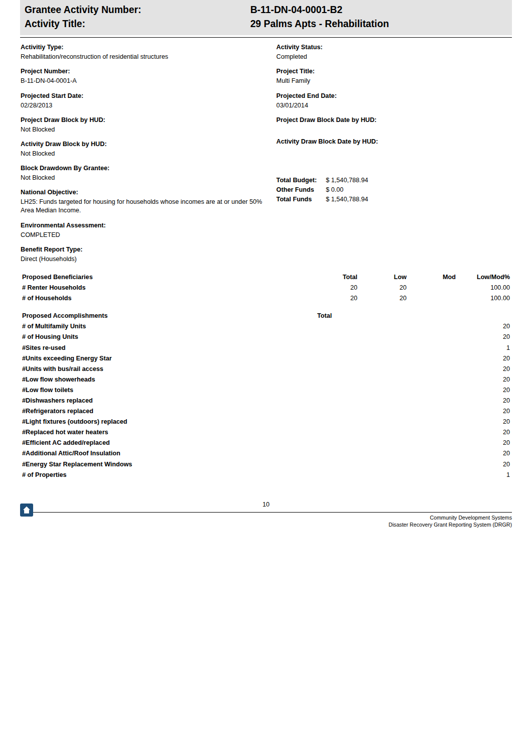| Grantee Activity Number: | B-11-DN-04-0001-B2 |
| Activity Title: | 29 Palms Apts - Rehabilitation |
| Activitiy Type: Rehabilitation/reconstruction of residential structures Project Number: B-11-DN-04-0001-A Projected Start Date: 02/28/2013 Project Draw Block by HUD: Not Blocked Activity Draw Block by HUD: Not Blocked Block Drawdown By Grantee: Not Blocked National Objective: LH25: Funds targeted for housing for households whose incomes are at or under 50% Area Median Income. Environmental Assessment: COMPLETED Benefit Report Type: Direct (Households) | Activity Status: Completed Project Title: Multi Family Projected End Date: 03/01/2014 Project Draw Block Date by HUD: Activity Draw Block Date by HUD: / Total Budget: / $ 1,540,788.94 / / Other Funds / $ 0.00 / / Total Funds / $ 1,540,788.94 / |
| Proposed Beneficiaries | Total | Low | Mod | Low/Mod% |
| --- | --- | --- | --- | --- |
| # Renter Households | 20 | 20 | | 100.00 |
| # of Households | 20 | 20 | | 100.00 |
| Proposed Accomplishments | Total |
| --- | --- |
| # of Multifamily Units | 20 |
| # of Housing Units | 20 |
| #Sites re-used | 1 |
| #Units exceeding Energy Star | 20 |
| #Units with bus/rail access | 20 |
| #Low flow showerheads | 20 |
| #Low flow toilets | 20 |
| #Dishwashers replaced | 20 |
| #Refrigerators replaced | 20 |
| #Light fixtures (outdoors) replaced | 20 |
| #Replaced hot water heaters | 20 |
| #Efficient AC added/replaced | 20 |
| #Additional Attic/Roof Insulation | 20 |
| #Energy Star Replacement Windows | 20 |
| # of Properties | 1 |
10
Community Development Systems
Disaster Recovery Grant Reporting System (DRGR)